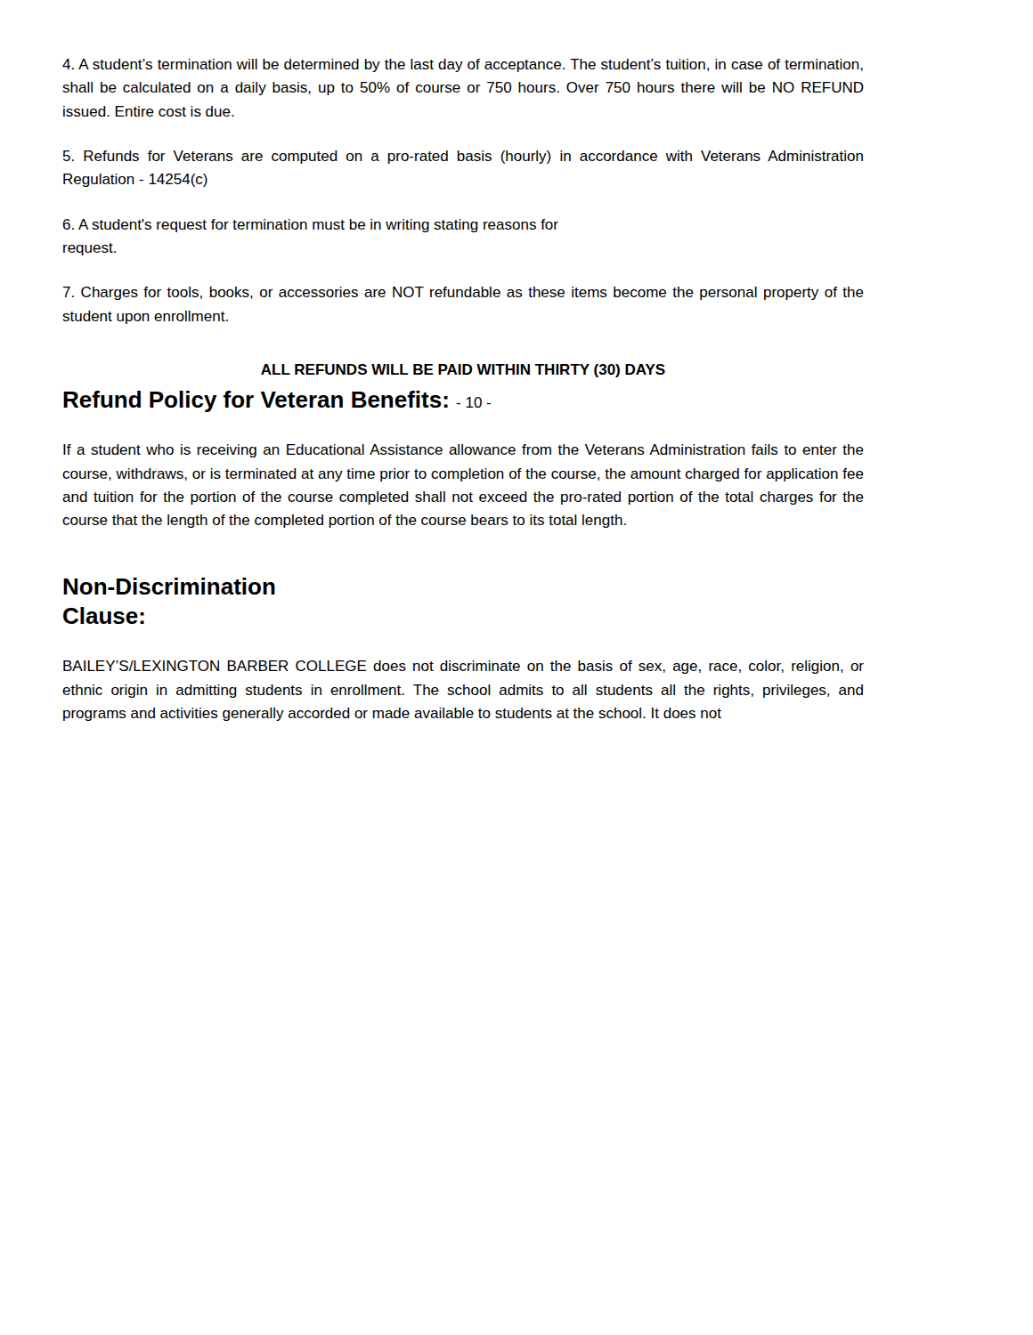4. A student’s termination will be determined by the last day of acceptance. The student’s tuition, in case of termination, shall be calculated on a daily basis, up to 50% of course or 750 hours. Over 750 hours there will be NO REFUND issued. Entire cost is due.
5. Refunds for Veterans are computed on a pro-rated basis (hourly) in accordance with Veterans Administration Regulation - 14254(c)
6. A student's request for termination must be in writing stating reasons for
request.
7. Charges for tools, books, or accessories are NOT refundable as these items become the personal property of the student upon enrollment.
ALL REFUNDS WILL BE PAID WITHIN THIRTY (30) DAYS
Refund Policy for Veteran Benefits: - 10 -
If a student who is receiving an Educational Assistance allowance from the Veterans Administration fails to enter the course, withdraws, or is terminated at any time prior to completion of the course, the amount charged for application fee and tuition for the portion of the course completed shall not exceed the pro-rated portion of the total charges for the course that the length of the completed portion of the course bears to its total length.
Non-Discrimination
Clause:
BAILEY’S/LEXINGTON BARBER COLLEGE does not discriminate on the basis of sex, age, race, color, religion, or ethnic origin in admitting students in enrollment. The school admits to all students all the rights, privileges, and programs and activities generally accorded or made available to students at the school. It does not